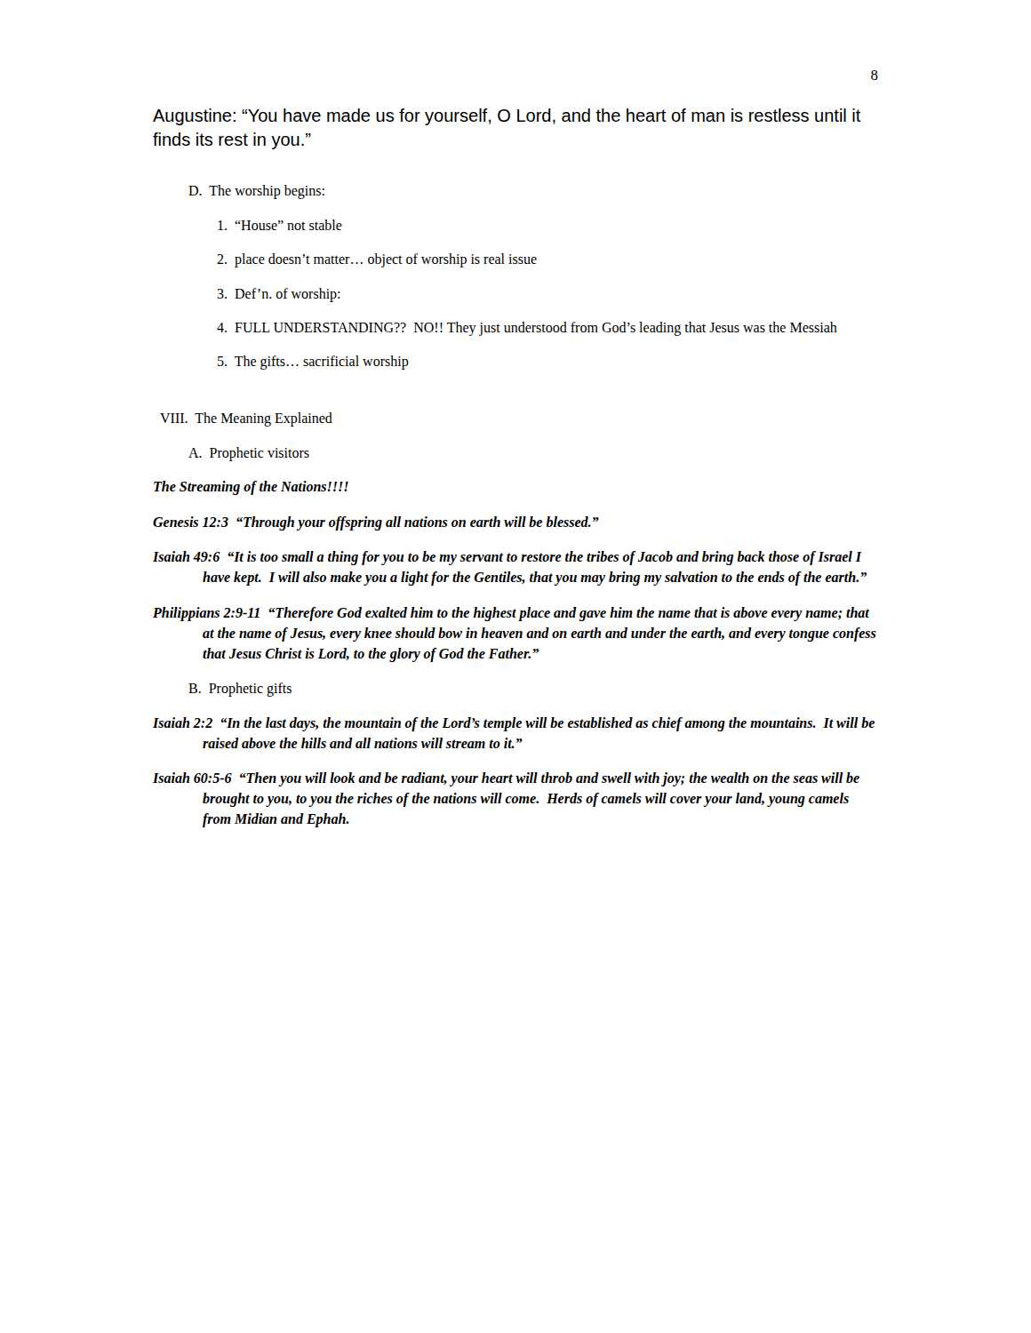8
Augustine: “You have made us for yourself, O Lord, and the heart of man is restless until it finds its rest in you.”
D. The worship begins:
1. “House” not stable
2. place doesn’t matter… object of worship is real issue
3. Def’n. of worship:
4. FULL UNDERSTANDING?? NO!! They just understood from God’s leading that Jesus was the Messiah
5. The gifts… sacrificial worship
VIII. The Meaning Explained
A. Prophetic visitors
The Streaming of the Nations!!!!
Genesis 12:3 “Through your offspring all nations on earth will be blessed.”
Isaiah 49:6 “It is too small a thing for you to be my servant to restore the tribes of Jacob and bring back those of Israel I have kept. I will also make you a light for the Gentiles, that you may bring my salvation to the ends of the earth.”
Philippians 2:9-11 “Therefore God exalted him to the highest place and gave him the name that is above every name; that at the name of Jesus, every knee should bow in heaven and on earth and under the earth, and every tongue confess that Jesus Christ is Lord, to the glory of God the Father.”
B. Prophetic gifts
Isaiah 2:2 “In the last days, the mountain of the Lord’s temple will be established as chief among the mountains. It will be raised above the hills and all nations will stream to it.”
Isaiah 60:5-6 “Then you will look and be radiant, your heart will throb and swell with joy; the wealth on the seas will be brought to you, to you the riches of the nations will come. Herds of camels will cover your land, young camels from Midian and Ephah.